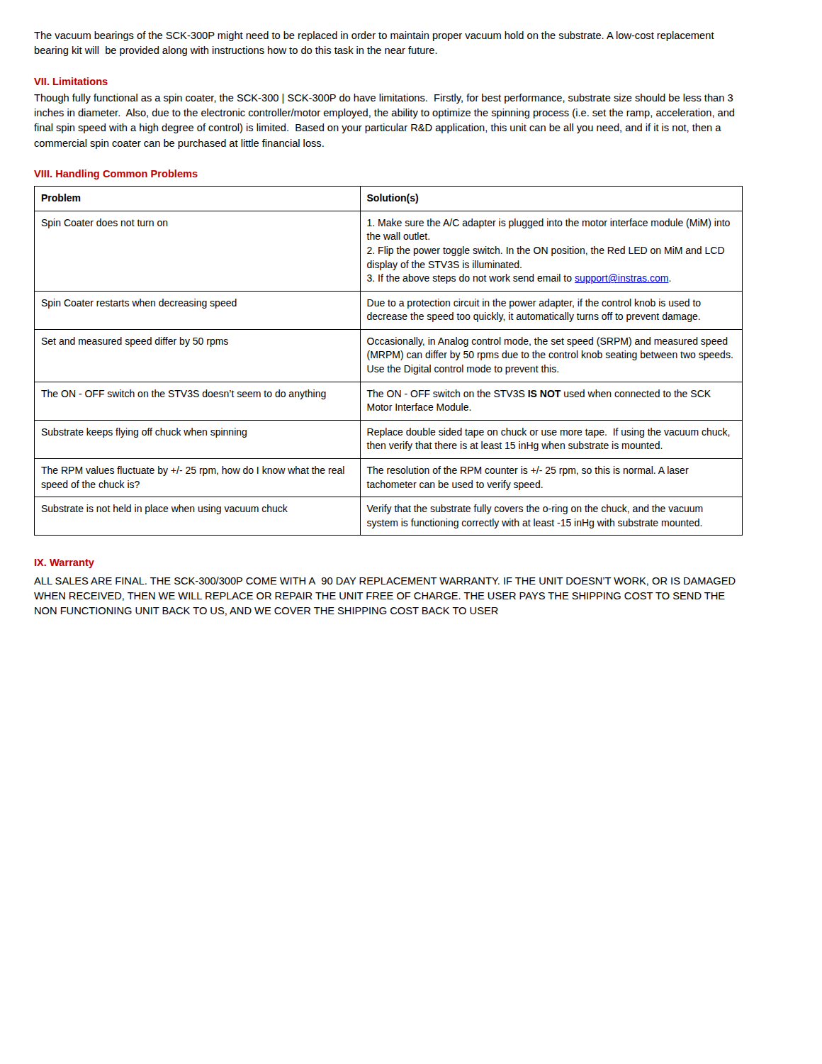The vacuum bearings of the SCK-300P might need to be replaced in order to maintain proper vacuum hold on the substrate. A low-cost replacement bearing kit will be provided along with instructions how to do this task in the near future.
VII. Limitations
Though fully functional as a spin coater, the SCK-300 | SCK-300P do have limitations. Firstly, for best performance, substrate size should be less than 3 inches in diameter. Also, due to the electronic controller/motor employed, the ability to optimize the spinning process (i.e. set the ramp, acceleration, and final spin speed with a high degree of control) is limited. Based on your particular R&D application, this unit can be all you need, and if it is not, then a commercial spin coater can be purchased at little financial loss.
VIII. Handling Common Problems
| Problem | Solution(s) |
| --- | --- |
| Spin Coater does not turn on | 1. Make sure the A/C adapter is plugged into the motor interface module (MiM) into the wall outlet. 2. Flip the power toggle switch. In the ON position, the Red LED on MiM and LCD display of the STV3S is illuminated. 3. If the above steps do not work send email to support@instras.com . |
| Spin Coater restarts when decreasing speed | Due to a protection circuit in the power adapter, if the control knob is used to decrease the speed too quickly, it automatically turns off to prevent damage. |
| Set and measured speed differ by 50 rpms | Occasionally, in Analog control mode, the set speed (SRPM) and measured speed (MRPM) can differ by 50 rpms due to the control knob seating between two speeds. Use the Digital control mode to prevent this. |
| The ON - OFF switch on the STV3S doesn’t seem to do anything | The ON - OFF switch on the STV3S IS NOT used when connected to the SCK Motor Interface Module. |
| Substrate keeps flying off chuck when spinning | Replace double sided tape on chuck or use more tape. If using the vacuum chuck, then verify that there is at least 15 inHg when substrate is mounted. |
| The RPM values fluctuate by +/- 25 rpm, how do I know what the real speed of the chuck is? | The resolution of the RPM counter is +/- 25 rpm, so this is normal. A laser tachometer can be used to verify speed. |
| Substrate is not held in place when using vacuum chuck | Verify that the substrate fully covers the o-ring on the chuck, and the vacuum system is functioning correctly with at least -15 inHg with substrate mounted. |
IX. Warranty
ALL SALES ARE FINAL. THE SCK-300/300P COME WITH A 90 DAY REPLACEMENT WARRANTY. IF THE UNIT DOESN’T WORK, OR IS DAMAGED WHEN RECEIVED, THEN WE WILL REPLACE OR REPAIR THE UNIT FREE OF CHARGE. THE USER PAYS THE SHIPPING COST TO SEND THE NON FUNCTIONING UNIT BACK TO US, AND WE COVER THE SHIPPING COST BACK TO USER